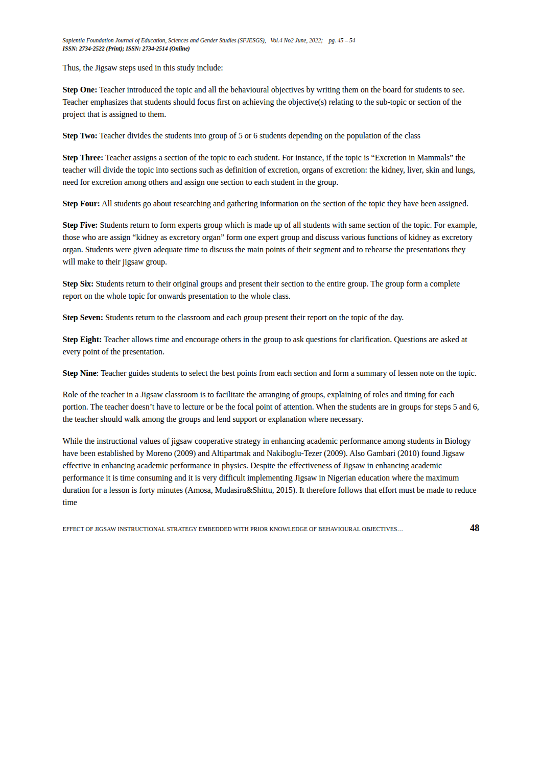Sapientia Foundation Journal of Education, Sciences and Gender Studies (SFJESGS), Vol.4 No2 June, 2022; pg. 45 – 54
ISSN: 2734-2522 (Print); ISSN: 2734-2514 (Online)
Thus, the Jigsaw steps used in this study include:
Step One: Teacher introduced the topic and all the behavioural objectives by writing them on the board for students to see. Teacher emphasizes that students should focus first on achieving the objective(s) relating to the sub-topic or section of the project that is assigned to them.
Step Two: Teacher divides the students into group of 5 or 6 students depending on the population of the class
Step Three: Teacher assigns a section of the topic to each student. For instance, if the topic is “Excretion in Mammals” the teacher will divide the topic into sections such as definition of excretion, organs of excretion: the kidney, liver, skin and lungs, need for excretion among others and assign one section to each student in the group.
Step Four: All students go about researching and gathering information on the section of the topic they have been assigned.
Step Five: Students return to form experts group which is made up of all students with same section of the topic. For example, those who are assign “kidney as excretory organ” form one expert group and discuss various functions of kidney as excretory organ. Students were given adequate time to discuss the main points of their segment and to rehearse the presentations they will make to their jigsaw group.
Step Six: Students return to their original groups and present their section to the entire group. The group form a complete report on the whole topic for onwards presentation to the whole class.
Step Seven: Students return to the classroom and each group present their report on the topic of the day.
Step Eight: Teacher allows time and encourage others in the group to ask questions for clarification. Questions are asked at every point of the presentation.
Step Nine: Teacher guides students to select the best points from each section and form a summary of lessen note on the topic.
Role of the teacher in a Jigsaw classroom is to facilitate the arranging of groups, explaining of roles and timing for each portion. The teacher doesn’t have to lecture or be the focal point of attention. When the students are in groups for steps 5 and 6, the teacher should walk among the groups and lend support or explanation where necessary.
While the instructional values of jigsaw cooperative strategy in enhancing academic performance among students in Biology have been established by Moreno (2009) and Altipartmak and Nakiboglu-Tezer (2009). Also Gambari (2010) found Jigsaw effective in enhancing academic performance in physics. Despite the effectiveness of Jigsaw in enhancing academic performance it is time consuming and it is very difficult implementing Jigsaw in Nigerian education where the maximum duration for a lesson is forty minutes (Amosa, Mudasiru&Shittu, 2015). It therefore follows that effort must be made to reduce time
Effect of Jigsaw Instructional Strategy Embedded with Prior Knowledge of Behavioural Objectives… 48